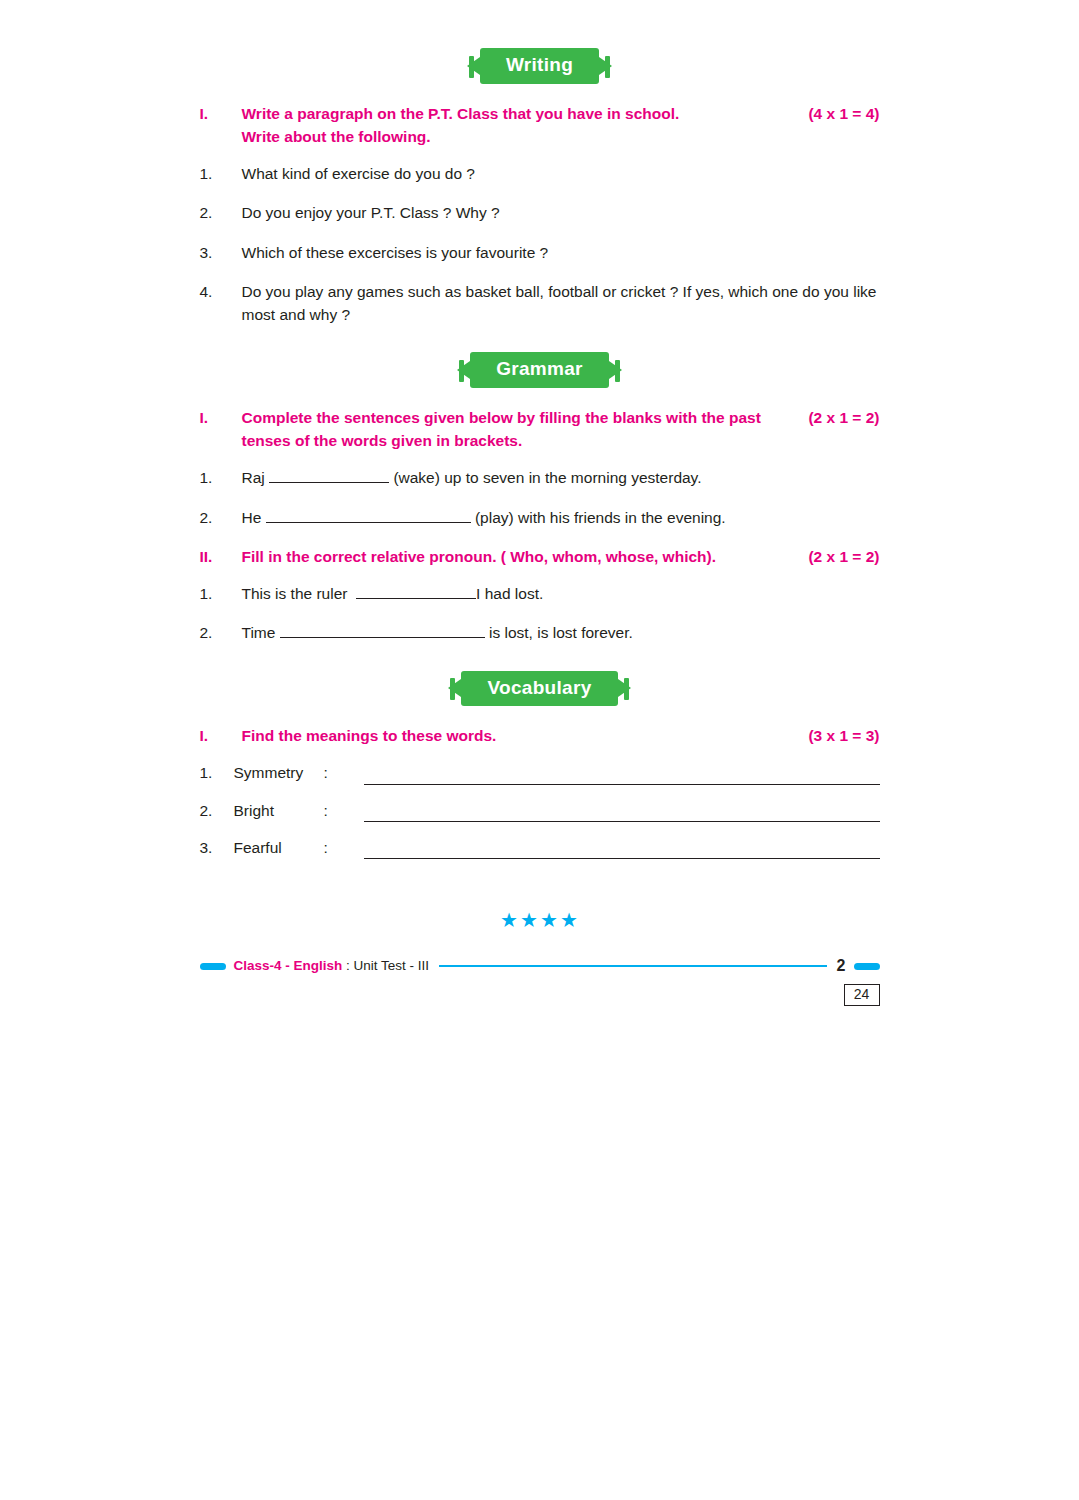Writing
I.
Write a paragraph on the P.T. Class that you have in school.
Write about the following.
(4 x 1 = 4)
1.
What kind of exercise do you do ?
2.
Do you enjoy your P.T. Class ? Why ?
3.
Which of these excercises is your favourite ?
4.
Do you play any games such as basket ball, football or cricket ? If yes, which one do you like most and why ?
Grammar
I.
Complete the sentences given below by filling the blanks with the past tenses of the words given in brackets.
(2 x 1 = 2)
1.
Raj (wake) up to seven in the morning yesterday.
2.
He (play) with his friends in the evening.
II.
Fill in the correct relative pronoun. ( Who, whom, whose, which).
(2 x 1 = 2)
1.
This is the ruler I had lost.
2.
Time is lost, is lost forever.
Vocabulary
I.
Find the meanings to these words.
(3 x 1 = 3)
1.
Symmetry
:
2.
Bright
:
3.
Fearful
:
★★★★
Class-4 - English : Unit Test - III
2
24